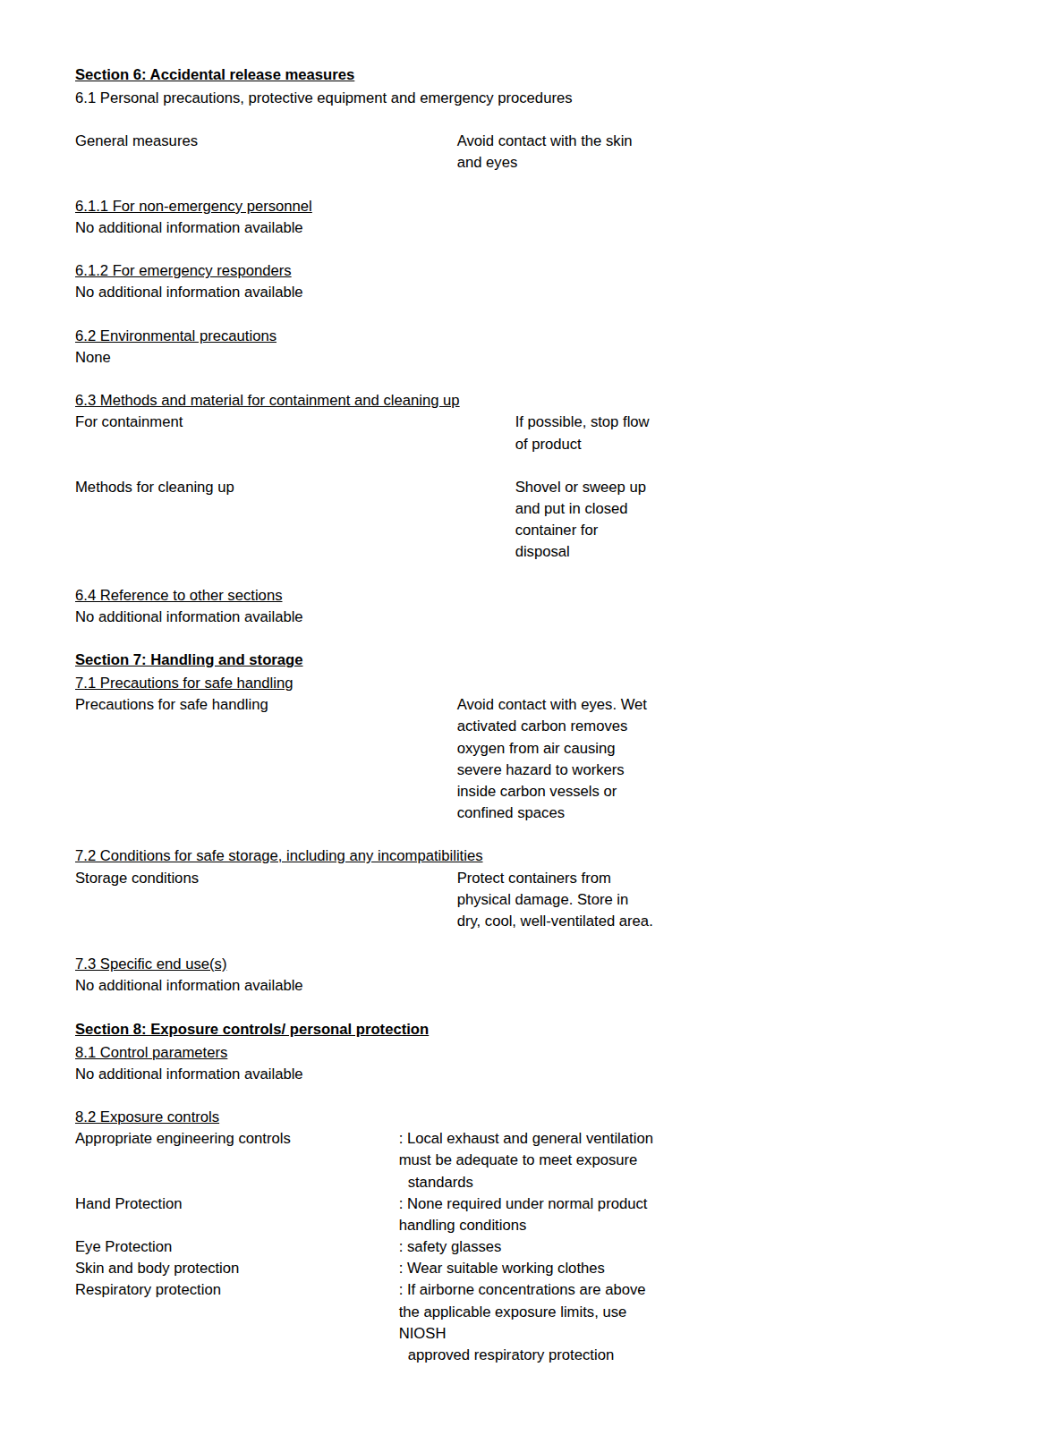Section 6: Accidental release measures
6.1 Personal precautions, protective equipment and emergency procedures
General measures
Avoid contact with the skin and eyes
6.1.1 For non-emergency personnel
No additional information available
6.1.2 For emergency responders
No additional information available
6.2 Environmental precautions
None
6.3 Methods and material for containment and cleaning up
For containment
If possible, stop flow of product
Methods for cleaning up
Shovel or sweep up and put in closed container for disposal
6.4 Reference to other sections
No additional information available
Section 7: Handling and storage
7.1 Precautions for safe handling
Precautions for safe handling
Avoid contact with eyes. Wet activated carbon removes oxygen from air causing severe hazard to workers inside carbon vessels or confined spaces
7.2 Conditions for safe storage, including any incompatibilities
Storage conditions
Protect containers from physical damage. Store in dry, cool, well-ventilated area.
7.3 Specific end use(s)
No additional information available
Section 8: Exposure controls/ personal protection
8.1 Control parameters
No additional information available
8.2 Exposure controls
Appropriate engineering controls
: Local exhaust and general ventilation must be adequate to meet exposure
standards
Hand Protection
: None required under normal product handling conditions
Eye Protection
: safety glasses
Skin and body protection
: Wear suitable working clothes
Respiratory protection
: If airborne concentrations are above the applicable exposure limits, use NIOSH
approved respiratory protection